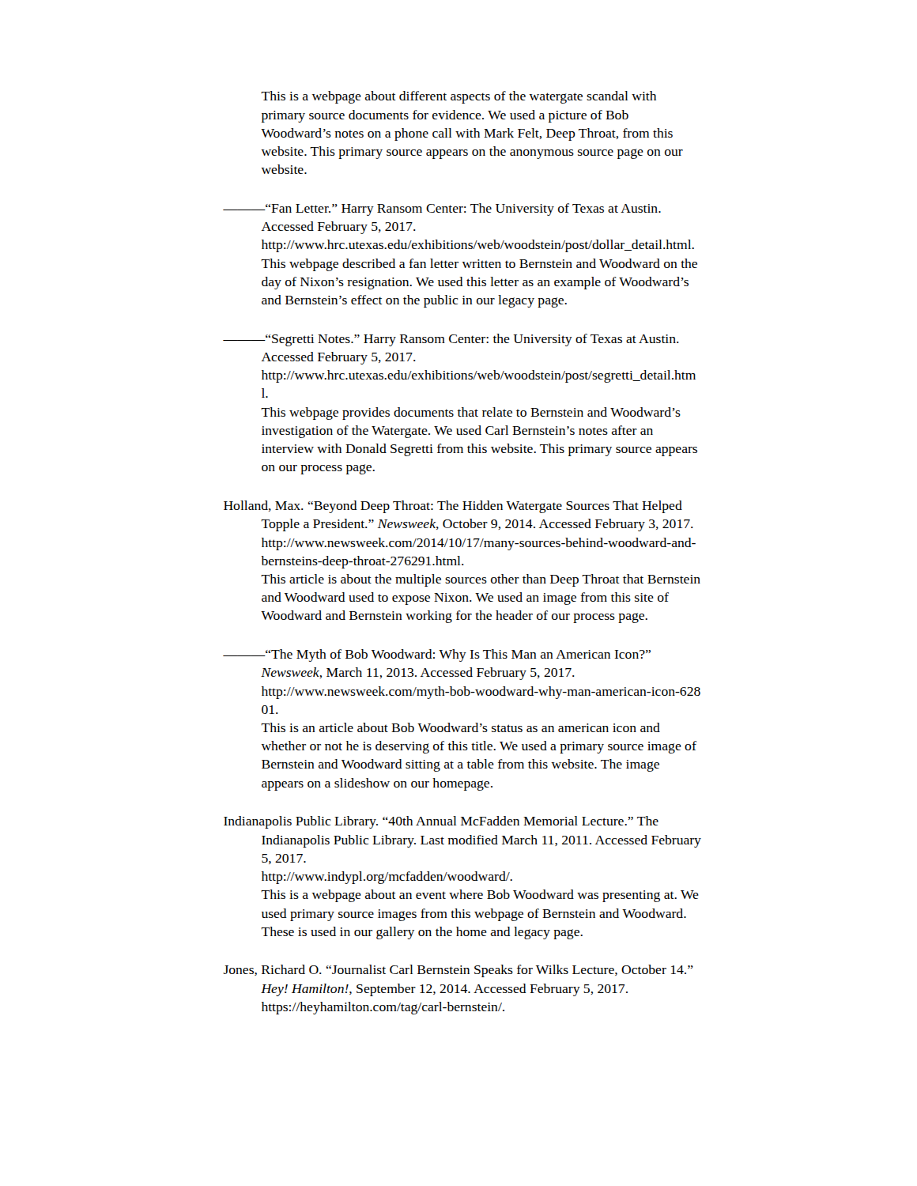This is a webpage about different aspects of the watergate scandal with primary source documents for evidence. We used a picture of Bob Woodward’s notes on a phone call with Mark Felt, Deep Throat, from this website. This primary source appears on the anonymous source page on our website.
———“Fan Letter.” Harry Ransom Center: The University of Texas at Austin. Accessed February 5, 2017.
http://www.hrc.utexas.edu/exhibitions/web/woodstein/post/dollar_detail.html.
This webpage described a fan letter written to Bernstein and Woodward on the day of Nixon’s resignation. We used this letter as an example of Woodward’s and Bernstein’s effect on the public in our legacy page.
———“Segretti Notes.” Harry Ransom Center: the University of Texas at Austin. Accessed February 5, 2017.
http://www.hrc.utexas.edu/exhibitions/web/woodstein/post/segretti_detail.html.
This webpage provides documents that relate to Bernstein and Woodward’s investigation of the Watergate. We used Carl Bernstein’s notes after an interview with Donald Segretti from this website. This primary source appears on our process page.
Holland, Max. “Beyond Deep Throat: The Hidden Watergate Sources That Helped Topple a President.” Newsweek, October 9, 2014. Accessed February 3, 2017.
http://www.newsweek.com/2014/10/17/many-sources-behind-woodward-and-bernsteins-deep-throat-276291.html.
This article is about the multiple sources other than Deep Throat that Bernstein and Woodward used to expose Nixon. We used an image from this site of Woodward and Bernstein working for the header of our process page.
———“The Myth of Bob Woodward: Why Is This Man an American Icon?” Newsweek, March 11, 2013. Accessed February 5, 2017.
http://www.newsweek.com/myth-bob-woodward-why-man-american-icon-62801.
This is an article about Bob Woodward’s status as an american icon and whether or not he is deserving of this title. We used a primary source image of Bernstein and Woodward sitting at a table from this website. The image appears on a slideshow on our homepage.
Indianapolis Public Library. “40th Annual McFadden Memorial Lecture.” The Indianapolis Public Library. Last modified March 11, 2011. Accessed February 5, 2017.
http://www.indypl.org/mcfadden/woodward/.
This is a webpage about an event where Bob Woodward was presenting at. We used primary source images from this webpage of Bernstein and Woodward. These is used in our gallery on the home and legacy page.
Jones, Richard O. “Journalist Carl Bernstein Speaks for Wilks Lecture, October 14.” Hey! Hamilton!, September 12, 2014. Accessed February 5, 2017.
https://heyhamilton.com/tag/carl-bernstein/.